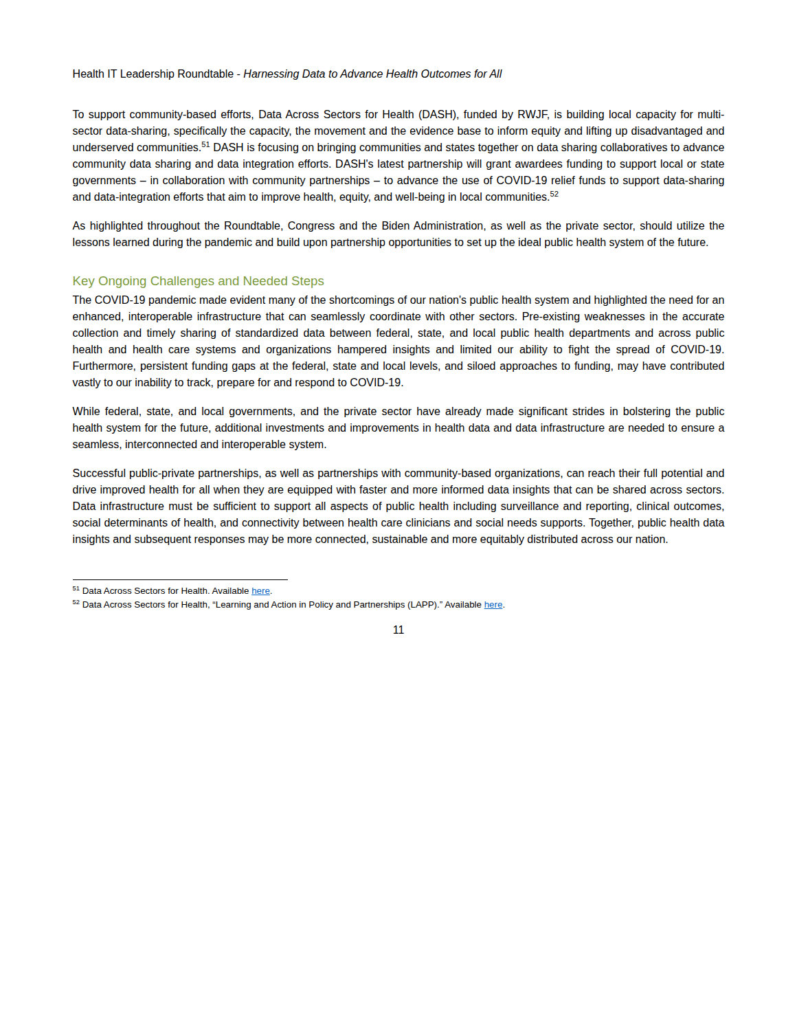Health IT Leadership Roundtable - Harnessing Data to Advance Health Outcomes for All
To support community-based efforts, Data Across Sectors for Health (DASH), funded by RWJF, is building local capacity for multi-sector data-sharing, specifically the capacity, the movement and the evidence base to inform equity and lifting up disadvantaged and underserved communities.51 DASH is focusing on bringing communities and states together on data sharing collaboratives to advance community data sharing and data integration efforts. DASH's latest partnership will grant awardees funding to support local or state governments – in collaboration with community partnerships – to advance the use of COVID-19 relief funds to support data-sharing and data-integration efforts that aim to improve health, equity, and well-being in local communities.52
As highlighted throughout the Roundtable, Congress and the Biden Administration, as well as the private sector, should utilize the lessons learned during the pandemic and build upon partnership opportunities to set up the ideal public health system of the future.
Key Ongoing Challenges and Needed Steps
The COVID-19 pandemic made evident many of the shortcomings of our nation's public health system and highlighted the need for an enhanced, interoperable infrastructure that can seamlessly coordinate with other sectors. Pre-existing weaknesses in the accurate collection and timely sharing of standardized data between federal, state, and local public health departments and across public health and health care systems and organizations hampered insights and limited our ability to fight the spread of COVID-19. Furthermore, persistent funding gaps at the federal, state and local levels, and siloed approaches to funding, may have contributed vastly to our inability to track, prepare for and respond to COVID-19.
While federal, state, and local governments, and the private sector have already made significant strides in bolstering the public health system for the future, additional investments and improvements in health data and data infrastructure are needed to ensure a seamless, interconnected and interoperable system.
Successful public-private partnerships, as well as partnerships with community-based organizations, can reach their full potential and drive improved health for all when they are equipped with faster and more informed data insights that can be shared across sectors. Data infrastructure must be sufficient to support all aspects of public health including surveillance and reporting, clinical outcomes, social determinants of health, and connectivity between health care clinicians and social needs supports. Together, public health data insights and subsequent responses may be more connected, sustainable and more equitably distributed across our nation.
51 Data Across Sectors for Health. Available here.
52 Data Across Sectors for Health, “Learning and Action in Policy and Partnerships (LAPP).” Available here.
11